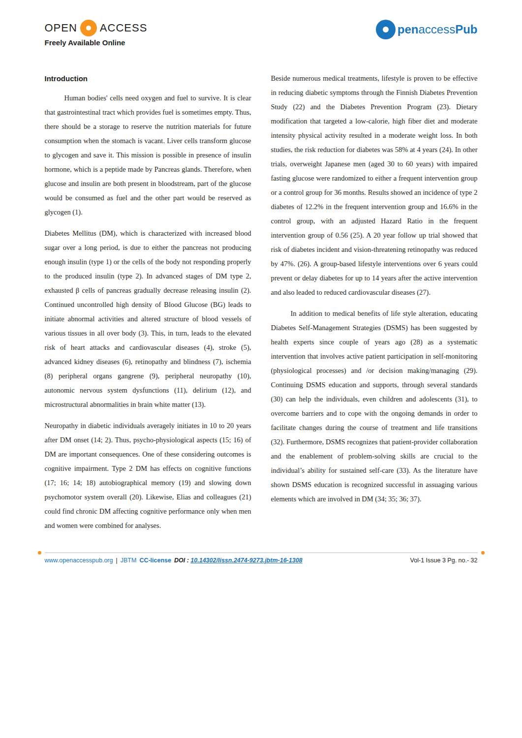OPEN ACCESS
Freely Available Online
penaccessPub
Introduction
Human bodies' cells need oxygen and fuel to survive. It is clear that gastrointestinal tract which provides fuel is sometimes empty. Thus, there should be a storage to reserve the nutrition materials for future consumption when the stomach is vacant. Liver cells transform glucose to glycogen and save it. This mission is possible in presence of insulin hormone, which is a peptide made by Pancreas glands. Therefore, when glucose and insulin are both present in bloodstream, part of the glucose would be consumed as fuel and the other part would be reserved as glycogen (1).
Diabetes Mellitus (DM), which is characterized with increased blood sugar over a long period, is due to either the pancreas not producing enough insulin (type 1) or the cells of the body not responding properly to the produced insulin (type 2). In advanced stages of DM type 2, exhausted β cells of pancreas gradually decrease releasing insulin (2). Continued uncontrolled high density of Blood Glucose (BG) leads to initiate abnormal activities and altered structure of blood vessels of various tissues in all over body (3). This, in turn, leads to the elevated risk of heart attacks and cardiovascular diseases (4), stroke (5), advanced kidney diseases (6), retinopathy and blindness (7), ischemia (8) peripheral organs gangrene (9), peripheral neuropathy (10), autonomic nervous system dysfunctions (11), delirium (12), and microstructural abnormalities in brain white matter (13).
Neuropathy in diabetic individuals averagely initiates in 10 to 20 years after DM onset (14; 2). Thus, psycho-physiological aspects (15; 16) of DM are important consequences. One of these considering outcomes is cognitive impairment. Type 2 DM has effects on cognitive functions (17; 16; 14; 18) autobiographical memory (19) and slowing down psychomotor system overall (20). Likewise, Elias and colleagues (21) could find chronic DM affecting cognitive performance only when men and women were combined for analyses.
Beside numerous medical treatments, lifestyle is proven to be effective in reducing diabetic symptoms through the Finnish Diabetes Prevention Study (22) and the Diabetes Prevention Program (23). Dietary modification that targeted a low-calorie, high fiber diet and moderate intensity physical activity resulted in a moderate weight loss. In both studies, the risk reduction for diabetes was 58% at 4 years (24). In other trials, overweight Japanese men (aged 30 to 60 years) with impaired fasting glucose were randomized to either a frequent intervention group or a control group for 36 months. Results showed an incidence of type 2 diabetes of 12.2% in the frequent intervention group and 16.6% in the control group, with an adjusted Hazard Ratio in the frequent intervention group of 0.56 (25). A 20 year follow up trial showed that risk of diabetes incident and vision-threatening retinopathy was reduced by 47%. (26). A group-based lifestyle interventions over 6 years could prevent or delay diabetes for up to 14 years after the active intervention and also leaded to reduced cardiovascular diseases (27).
In addition to medical benefits of life style alteration, educating Diabetes Self-Management Strategies (DSMS) has been suggested by health experts since couple of years ago (28) as a systematic intervention that involves active patient participation in self-monitoring (physiological processes) and /or decision making/managing (29). Continuing DSMS education and supports, through several standards (30) can help the individuals, even children and adolescents (31), to overcome barriers and to cope with the ongoing demands in order to facilitate changes during the course of treatment and life transitions (32). Furthermore, DSMS recognizes that patient-provider collaboration and the enablement of problem-solving skills are crucial to the individual’s ability for sustained self-care (33). As the literature have shown DSMS education is recognized successful in assuaging various elements which are involved in DM (34; 35; 36; 37).
www.openaccesspub.org | JBTM CC-license DOI : 10.14302/Iissn.2474-9273.jbtm-16-1308 Vol-1 Issue 3 Pg. no.- 32